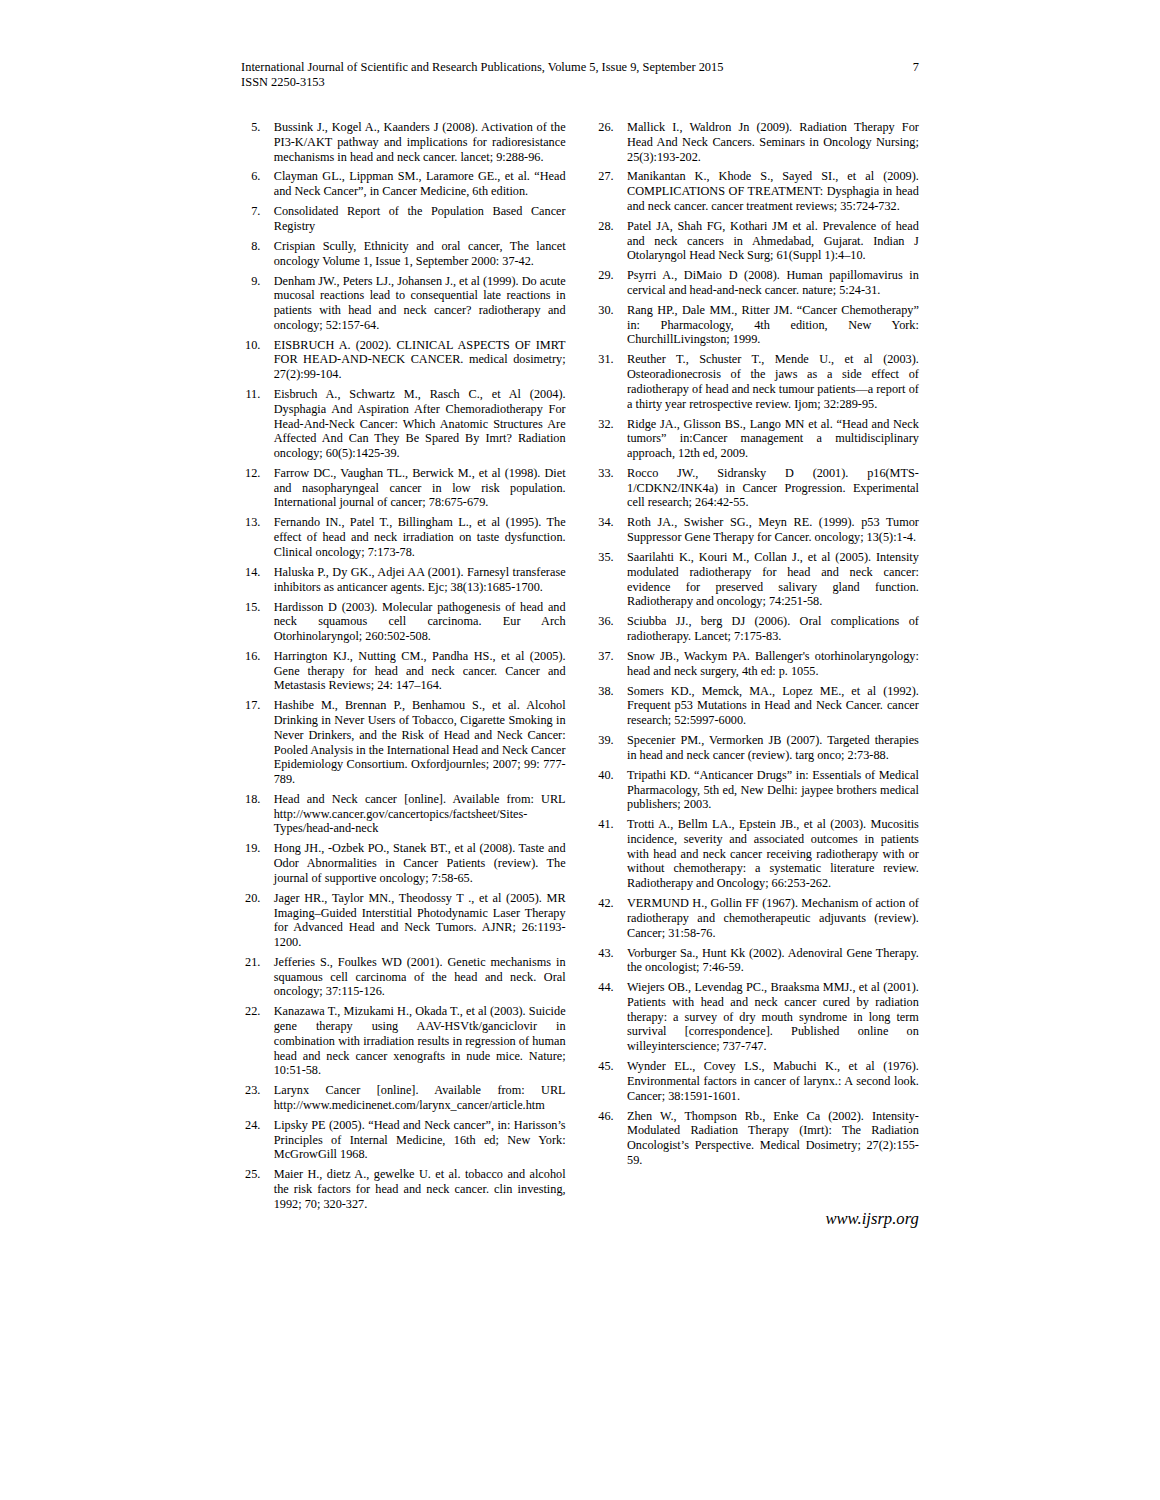International Journal of Scientific and Research Publications, Volume 5, Issue 9, September 2015
ISSN 2250-3153
7
5. Bussink J., Kogel A., Kaanders J (2008). Activation of the PI3-K/AKT pathway and implications for radioresistance mechanisms in head and neck cancer. lancet; 9:288-96.
6. Clayman GL., Lippman SM., Laramore GE., et al. “Head and Neck Cancer”, in Cancer Medicine, 6th edition.
7. Consolidated Report of the Population Based Cancer Registry
8. Crispian Scully, Ethnicity and oral cancer, The lancet oncology Volume 1, Issue 1, September 2000: 37-42.
9. Denham JW., Peters LJ., Johansen J., et al (1999). Do acute mucosal reactions lead to consequential late reactions in patients with head and neck cancer? radiotherapy and oncology; 52:157-64.
10. EISBRUCH A. (2002). CLINICAL ASPECTS OF IMRT FOR HEAD-AND-NECK CANCER. medical dosimetry; 27(2):99-104.
11. Eisbruch A., Schwartz M., Rasch C., et Al (2004). Dysphagia And Aspiration After Chemoradiotherapy For Head-And-Neck Cancer: Which Anatomic Structures Are Affected And Can They Be Spared By Imrt? Radiation oncology; 60(5):1425-39.
12. Farrow DC., Vaughan TL., Berwick M., et al (1998). Diet and nasopharyngeal cancer in low risk population. International journal of cancer; 78:675-679.
13. Fernando IN., Patel T., Billingham L., et al (1995). The effect of head and neck irradiation on taste dysfunction. Clinical oncology; 7:173-78.
14. Haluska P., Dy GK., Adjei AA (2001). Farnesyl transferase inhibitors as anticancer agents. Ejc; 38(13):1685-1700.
15. Hardisson D (2003). Molecular pathogenesis of head and neck squamous cell carcinoma. Eur Arch Otorhinolaryngol; 260:502-508.
16. Harrington KJ., Nutting CM., Pandha HS., et al (2005). Gene therapy for head and neck cancer. Cancer and Metastasis Reviews; 24: 147–164.
17. Hashibe M., Brennan P., Benhamou S., et al. Alcohol Drinking in Never Users of Tobacco, Cigarette Smoking in Never Drinkers, and the Risk of Head and Neck Cancer: Pooled Analysis in the International Head and Neck Cancer Epidemiology Consortium. Oxfordjournles; 2007; 99: 777-789.
18. Head and Neck cancer [online]. Available from: URL http://www.cancer.gov/cancertopics/factsheet/Sites-Types/head-and-neck
19. Hong JH., -Ozbek PO., Stanek BT., et al (2008). Taste and Odor Abnormalities in Cancer Patients (review). The journal of supportive oncology; 7:58-65.
20. Jager HR., Taylor MN., Theodossy T ., et al (2005). MR Imaging–Guided Interstitial Photodynamic Laser Therapy for Advanced Head and Neck Tumors. AJNR; 26:1193-1200.
21. Jefferies S., Foulkes WD (2001). Genetic mechanisms in squamous cell carcinoma of the head and neck. Oral oncology; 37:115-126.
22. Kanazawa T., Mizukami H., Okada T., et al (2003). Suicide gene therapy using AAV-HSVtk/ganciclovir in combination with irradiation results in regression of human head and neck cancer xenografts in nude mice. Nature; 10:51-58.
23. Larynx Cancer [online]. Available from: URL http://www.medicinenet.com/larynx_cancer/article.htm
24. Lipsky PE (2005). “Head and Neck cancer”, in: Harisson’s Principles of Internal Medicine, 16th ed; New York: McGrowGill 1968.
25. Maier H., dietz A., gewelke U. et al. tobacco and alcohol the risk factors for head and neck cancer. clin investing, 1992; 70; 320-327.
26. Mallick I., Waldron Jn (2009). Radiation Therapy For Head And Neck Cancers. Seminars in Oncology Nursing; 25(3):193-202.
27. Manikantan K., Khode S., Sayed SI., et al (2009). COMPLICATIONS OF TREATMENT: Dysphagia in head and neck cancer. cancer treatment reviews; 35:724-732.
28. Patel JA, Shah FG, Kothari JM et al. Prevalence of head and neck cancers in Ahmedabad, Gujarat. Indian J Otolaryngol Head Neck Surg; 61(Suppl 1):4–10.
29. Psyrri A., DiMaio D (2008). Human papillomavirus in cervical and head-and-neck cancer. nature; 5:24-31.
30. Rang HP., Dale MM., Ritter JM. “Cancer Chemotherapy” in: Pharmacology, 4th edition, New York: ChurchillLivingston; 1999.
31. Reuther T., Schuster T., Mende U., et al (2003). Osteoradionecrosis of the jaws as a side effect of radiotherapy of head and neck tumour patients—a report of a thirty year retrospective review. Ijom; 32:289-95.
32. Ridge JA., Glisson BS., Lango MN et al. “Head and Neck tumors” in:Cancer management a multidisciplinary approach, 12th ed, 2009.
33. Rocco JW., Sidransky D (2001). p16(MTS-1/CDKN2/INK4a) in Cancer Progression. Experimental cell research; 264:42-55.
34. Roth JA., Swisher SG., Meyn RE. (1999). p53 Tumor Suppressor Gene Therapy for Cancer. oncology; 13(5):1-4.
35. Saarilahti K., Kouri M., Collan J., et al (2005). Intensity modulated radiotherapy for head and neck cancer: evidence for preserved salivary gland function. Radiotherapy and oncology; 74:251-58.
36. Sciubba JJ., berg DJ (2006). Oral complications of radiotherapy. Lancet; 7:175-83.
37. Snow JB., Wackym PA. Ballenger's otorhinolaryngology: head and neck surgery, 4th ed: p. 1055.
38. Somers KD., Memck, MA., Lopez ME., et al (1992). Frequent p53 Mutations in Head and Neck Cancer. cancer research; 52:5997-6000.
39. Specenier PM., Vermorken JB (2007). Targeted therapies in head and neck cancer (review). targ onco; 2:73-88.
40. Tripathi KD. “Anticancer Drugs” in: Essentials of Medical Pharmacology, 5th ed, New Delhi: jaypee brothers medical publishers; 2003.
41. Trotti A., Bellm LA., Epstein JB., et al (2003). Mucositis incidence, severity and associated outcomes in patients with head and neck cancer receiving radiotherapy with or without chemotherapy: a systematic literature review. Radiotherapy and Oncology; 66:253-262.
42. VERMUND H., Gollin FF (1967). Mechanism of action of radiotherapy and chemotherapeutic adjuvants (review). Cancer; 31:58-76.
43. Vorburger Sa., Hunt Kk (2002). Adenoviral Gene Therapy. the oncologist; 7:46-59.
44. Wiejers OB., Levendag PC., Braaksma MMJ., et al (2001). Patients with head and neck cancer cured by radiation therapy: a survey of dry mouth syndrome in long term survival [correspondence]. Published online on willeyinterscience; 737-747.
45. Wynder EL., Covey LS., Mabuchi K., et al (1976). Environmental factors in cancer of larynx.: A second look. Cancer; 38:1591-1601.
46. Zhen W., Thompson Rb., Enke Ca (2002). Intensity-Modulated Radiation Therapy (Imrt): The Radiation Oncologist’s Perspective. Medical Dosimetry; 27(2):155-59.
www.ijsrp.org